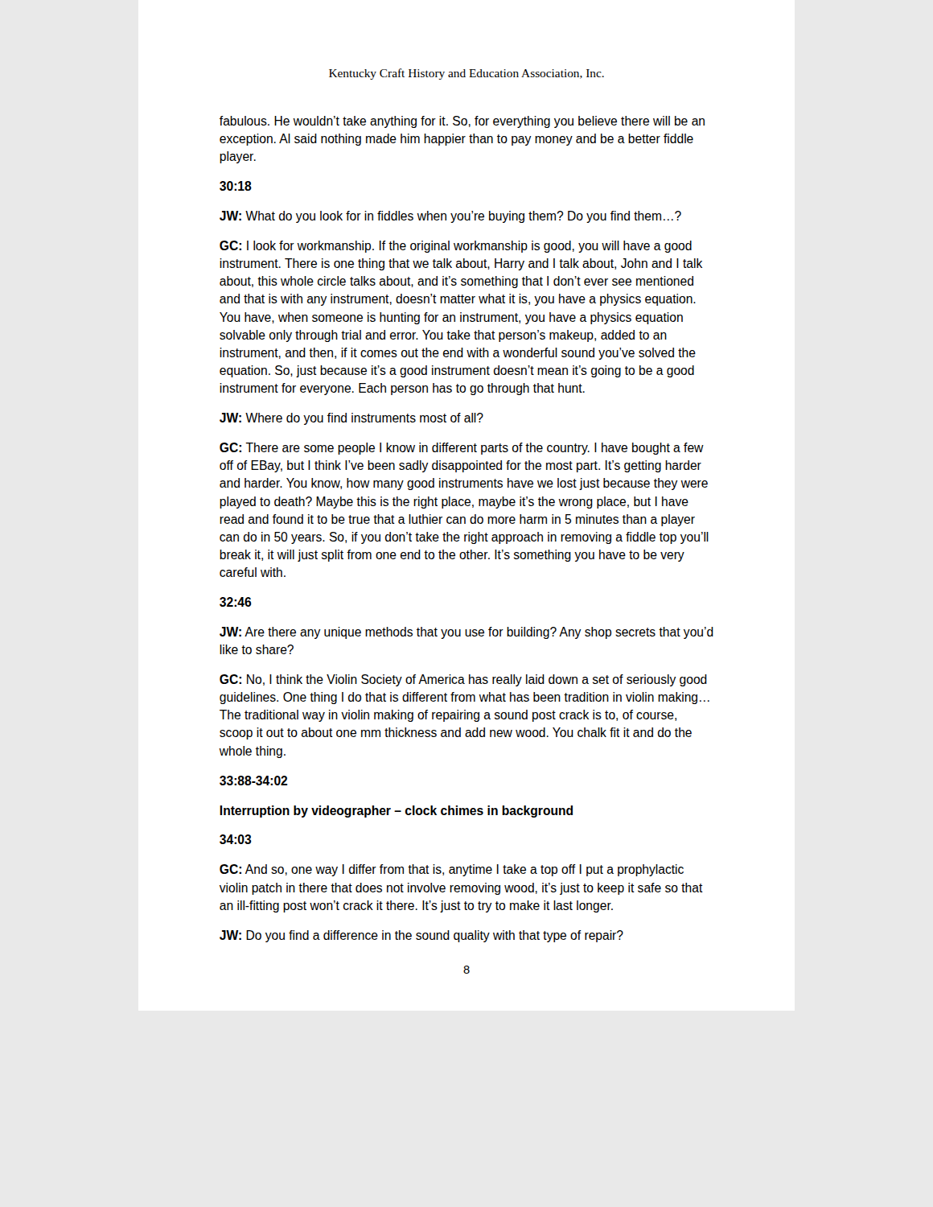Kentucky Craft History and Education Association, Inc.
fabulous. He wouldn’t take anything for it. So, for everything you believe there will be an exception. Al said nothing made him happier than to pay money and be a better fiddle player.
30:18
JW: What do you look for in fiddles when you’re buying them? Do you find them…?
GC: I look for workmanship. If the original workmanship is good, you will have a good instrument. There is one thing that we talk about, Harry and I talk about, John and I talk about, this whole circle talks about, and it’s something that I don’t ever see mentioned and that is with any instrument, doesn’t matter what it is, you have a physics equation. You have, when someone is hunting for an instrument, you have a physics equation solvable only through trial and error. You take that person’s makeup, added to an instrument, and then, if it comes out the end with a wonderful sound you’ve solved the equation. So, just because it’s a good instrument doesn’t mean it’s going to be a good instrument for everyone. Each person has to go through that hunt.
JW: Where do you find instruments most of all?
GC: There are some people I know in different parts of the country. I have bought a few off of EBay, but I think I’ve been sadly disappointed for the most part. It’s getting harder and harder. You know, how many good instruments have we lost just because they were played to death? Maybe this is the right place, maybe it’s the wrong place, but I have read and found it to be true that a luthier can do more harm in 5 minutes than a player can do in 50 years. So, if you don’t take the right approach in removing a fiddle top you’ll break it, it will just split from one end to the other. It’s something you have to be very careful with.
32:46
JW: Are there any unique methods that you use for building? Any shop secrets that you’d like to share?
GC: No, I think the Violin Society of America has really laid down a set of seriously good guidelines. One thing I do that is different from what has been tradition in violin making… The traditional way in violin making of repairing a sound post crack is to, of course, scoop it out to about one mm thickness and add new wood. You chalk fit it and do the whole thing.
33:88-34:02
Interruption by videographer – clock chimes in background
34:03
GC: And so, one way I differ from that is, anytime I take a top off I put a prophylactic violin patch in there that does not involve removing wood, it’s just to keep it safe so that an ill-fitting post won’t crack it there. It’s just to try to make it last longer.
JW: Do you find a difference in the sound quality with that type of repair?
8